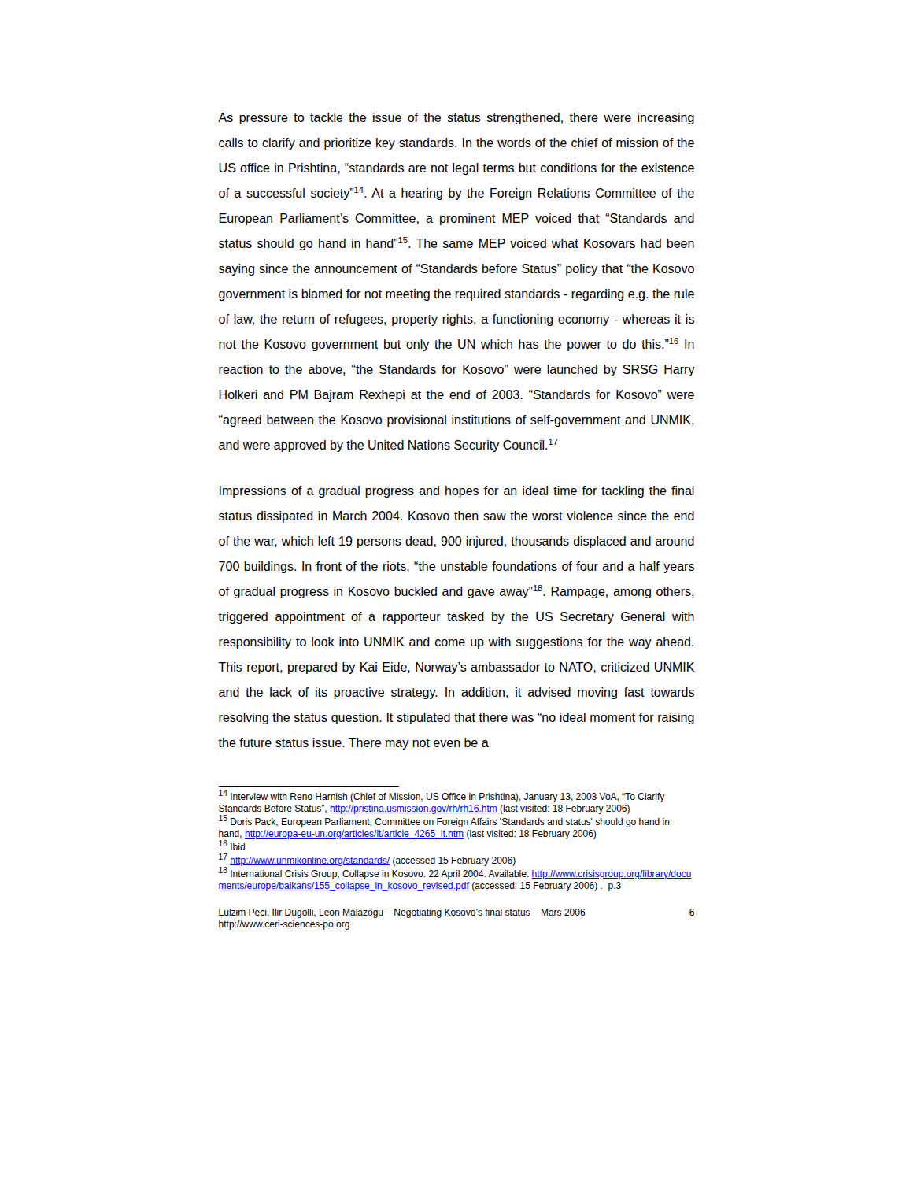As pressure to tackle the issue of the status strengthened, there were increasing calls to clarify and prioritize key standards. In the words of the chief of mission of the US office in Prishtina, “standards are not legal terms but conditions for the existence of a successful society”14. At a hearing by the Foreign Relations Committee of the European Parliament’s Committee, a prominent MEP voiced that “Standards and status should go hand in hand”15. The same MEP voiced what Kosovars had been saying since the announcement of “Standards before Status” policy that “the Kosovo government is blamed for not meeting the required standards - regarding e.g. the rule of law, the return of refugees, property rights, a functioning economy - whereas it is not the Kosovo government but only the UN which has the power to do this.”16 In reaction to the above, “the Standards for Kosovo” were launched by SRSG Harry Holkeri and PM Bajram Rexhepi at the end of 2003. “Standards for Kosovo” were “agreed between the Kosovo provisional institutions of self-government and UNMIK, and were approved by the United Nations Security Council.17
Impressions of a gradual progress and hopes for an ideal time for tackling the final status dissipated in March 2004. Kosovo then saw the worst violence since the end of the war, which left 19 persons dead, 900 injured, thousands displaced and around 700 buildings. In front of the riots, “the unstable foundations of four and a half years of gradual progress in Kosovo buckled and gave away”18. Rampage, among others, triggered appointment of a rapporteur tasked by the US Secretary General with responsibility to look into UNMIK and come up with suggestions for the way ahead. This report, prepared by Kai Eide, Norway’s ambassador to NATO, criticized UNMIK and the lack of its proactive strategy. In addition, it advised moving fast towards resolving the status question. It stipulated that there was “no ideal moment for raising the future status issue. There may not even be a
14 Interview with Reno Harnish (Chief of Mission, US Office in Prishtina), January 13, 2003 VoA, “To Clarify Standards Before Status”, http://pristina.usmission.gov/rh/rh16.htm (last visited: 18 February 2006)
15 Doris Pack, European Parliament, Committee on Foreign Affairs 'Standards and status' should go hand in hand, http://europa-eu-un.org/articles/lt/article_4265_lt.htm (last visited: 18 February 2006)
16 Ibid
17 http://www.unmikonline.org/standards/ (accessed 15 February 2006)
18 International Crisis Group, Collapse in Kosovo. 22 April 2004. Available: http://www.crisisgroup.org/library/documents/europe/balkans/155_collapse_in_kosovo_revised.pdf (accessed: 15 February 2006) . p.3
Lulzim Peci, Ilir Dugolli, Leon Malazogu – Negotiating Kosovo’s final status – Mars 2006
http://www.ceri-sciences-po.org
6